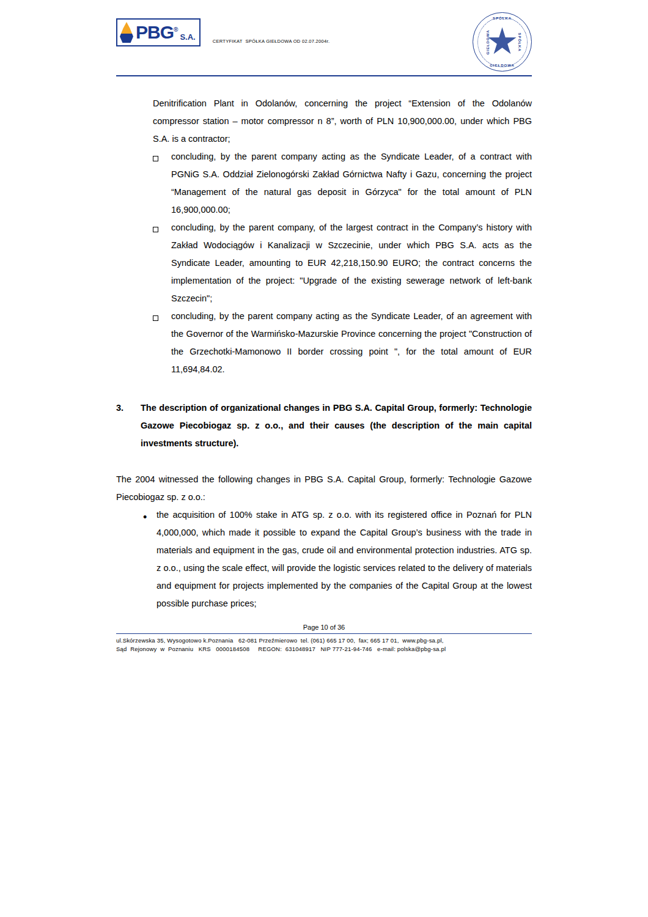PBG® S.A.
CERTYFIKAT SPÓŁKA GIEŁDOWA OD 02.07.2004r.
SPÓŁKA GIEŁDOWA GIEŁDOWA SPÓŁKA
Denitrification Plant in Odolanów, concerning the project “Extension of the Odolanów compressor station – motor compressor n 8”, worth of PLN 10,900,000.00, under which PBG S.A. is a contractor;
concluding, by the parent company acting as the Syndicate Leader, of a contract with PGNiG S.A. Oddział Zielonogórski Zakład Górnictwa Nafty i Gazu, concerning the project “Management of the natural gas deposit in Górzyca" for the total amount of PLN 16,900,000.00;
concluding, by the parent company, of the largest contract in the Company’s history with Zakład Wodociągów i Kanalizacji w Szczecinie, under which PBG S.A. acts as the Syndicate Leader, amounting to EUR 42,218,150.90 EURO; the contract concerns the implementation of the project: "Upgrade of the existing sewerage network of left-bank Szczecin";
concluding, by the parent company acting as the Syndicate Leader, of an agreement with the Governor of the Warmińsko-Mazurskie Province concerning the project "Construction of the Grzechotki-Mamonowo II border crossing point ", for the total amount of EUR 11,694,84.02.
3.
The description of organizational changes in PBG S.A. Capital Group, formerly: Technologie Gazowe Piecobiogaz sp. z o.o., and their causes (the description of the main capital investments structure).
The 2004 witnessed the following changes in PBG S.A. Capital Group, formerly: Technologie Gazowe Piecobiogaz sp. z o.o.:
the acquisition of 100% stake in ATG sp. z o.o. with its registered office in Poznań for PLN 4,000,000, which made it possible to expand the Capital Group’s business with the trade in materials and equipment in the gas, crude oil and environmental protection industries. ATG sp. z o.o., using the scale effect, will provide the logistic services related to the delivery of materials and equipment for projects implemented by the companies of the Capital Group at the lowest possible purchase prices;
Page 10 of 36
ul.Skórzewska 35, Wysogotowo k.Poznania 62-081 Przeźmierowo tel. (061) 665 17 00, fax; 665 17 01, www.pbg-sa.pl,
Sąd Rejonowy w Poznaniu KRS 0000184508 REGON: 631048917 NIP 777-21-94-746 e-mail: polska@pbg-sa.pl